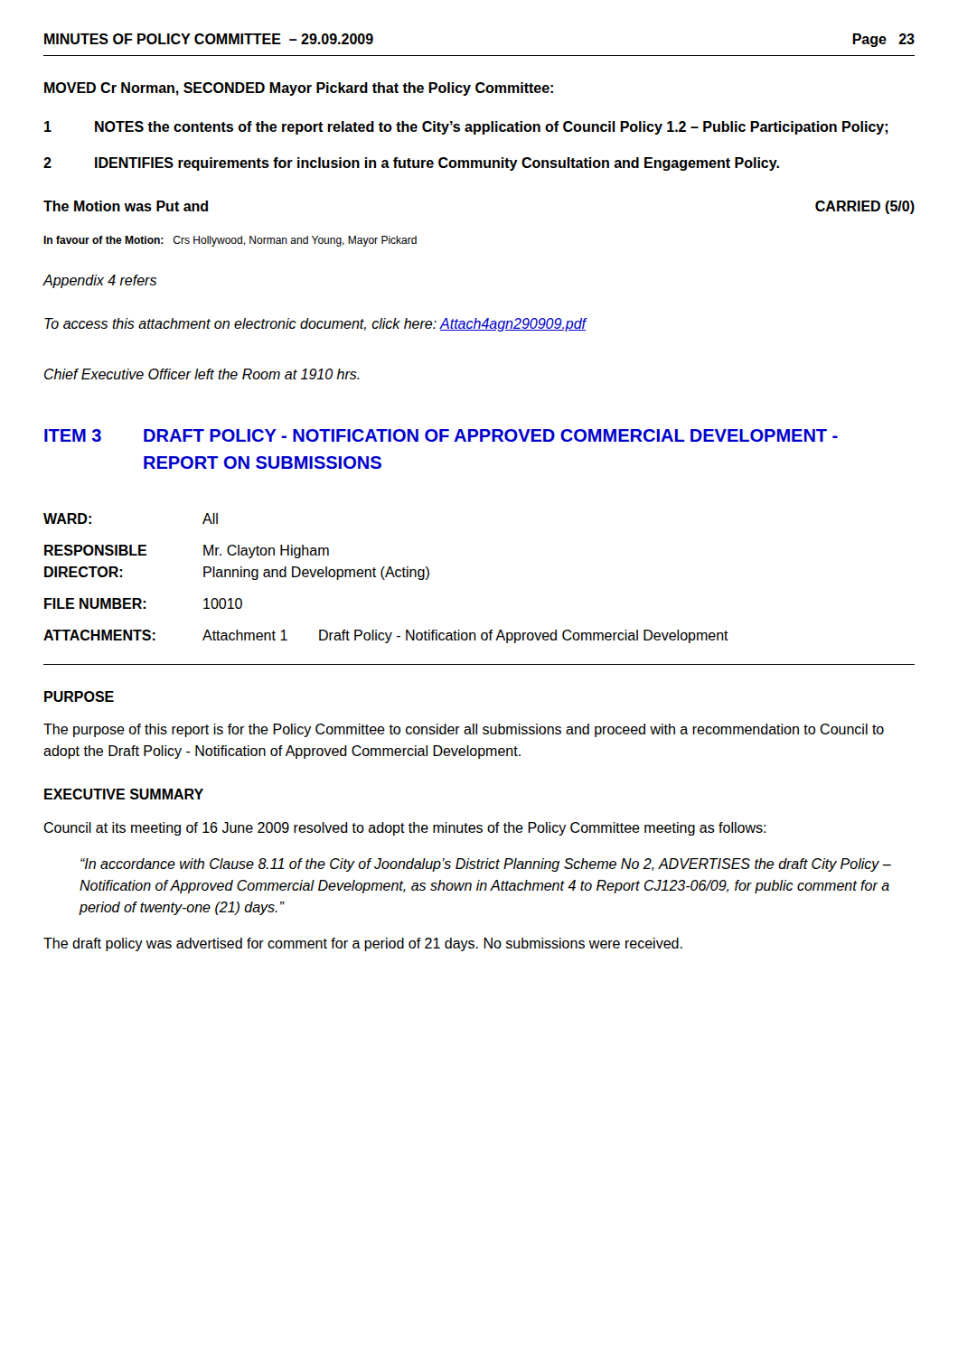MINUTES OF POLICY COMMITTEE – 29.09.2009 Page 23
MOVED Cr Norman, SECONDED Mayor Pickard that the Policy Committee:
1 NOTES the contents of the report related to the City’s application of Council Policy 1.2 – Public Participation Policy;
2 IDENTIFIES requirements for inclusion in a future Community Consultation and Engagement Policy.
The Motion was Put and CARRIED (5/0)
In favour of the Motion: Crs Hollywood, Norman and Young, Mayor Pickard
Appendix 4 refers
To access this attachment on electronic document, click here: Attach4agn290909.pdf
Chief Executive Officer left the Room at 1910 hrs.
ITEM 3 DRAFT POLICY - NOTIFICATION OF APPROVED COMMERCIAL DEVELOPMENT - REPORT ON SUBMISSIONS
| WARD: | All |
| RESPONSIBLE DIRECTOR: | Mr. Clayton Higham Planning and Development (Acting) |
| FILE NUMBER: | 10010 |
| ATTACHMENTS: | Attachment 1 | Draft Policy - Notification of Approved Commercial Development |
PURPOSE
The purpose of this report is for the Policy Committee to consider all submissions and proceed with a recommendation to Council to adopt the Draft Policy - Notification of Approved Commercial Development.
EXECUTIVE SUMMARY
Council at its meeting of 16 June 2009 resolved to adopt the minutes of the Policy Committee meeting as follows:
“In accordance with Clause 8.11 of the City of Joondalup’s District Planning Scheme No 2, ADVERTISES the draft City Policy – Notification of Approved Commercial Development, as shown in Attachment 4 to Report CJ123-06/09, for public comment for a period of twenty-one (21) days.”
The draft policy was advertised for comment for a period of 21 days. No submissions were received.